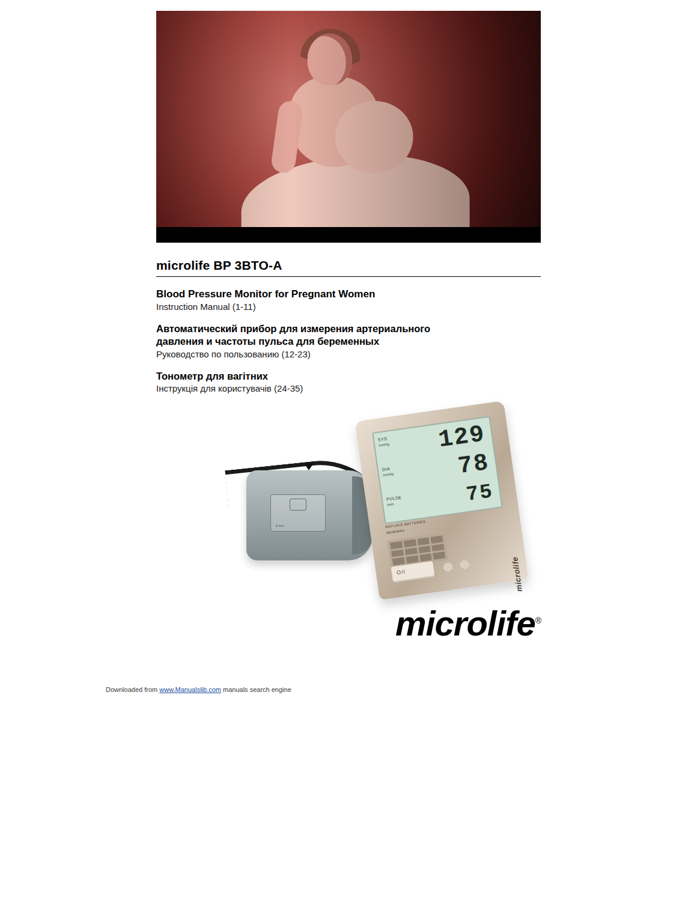microlife BP 3BTO-A
Blood Pressure Monitor for Pregnant Women
Instruction Manual (1-11)
Автоматический прибор для измерения артериального
давления и частоты пульса для беременных
Руководство по пользованию (12-23)
Тонометр для вагітних
Інструкція для користувачів (24-35)
SYS mmHg 129 DIA mmHg 78 PULSE /min 75
REPLACE BATTERIES
MEM/MAX
microlife
microlife®
Downloaded from www.Manualslib.com manuals search engine